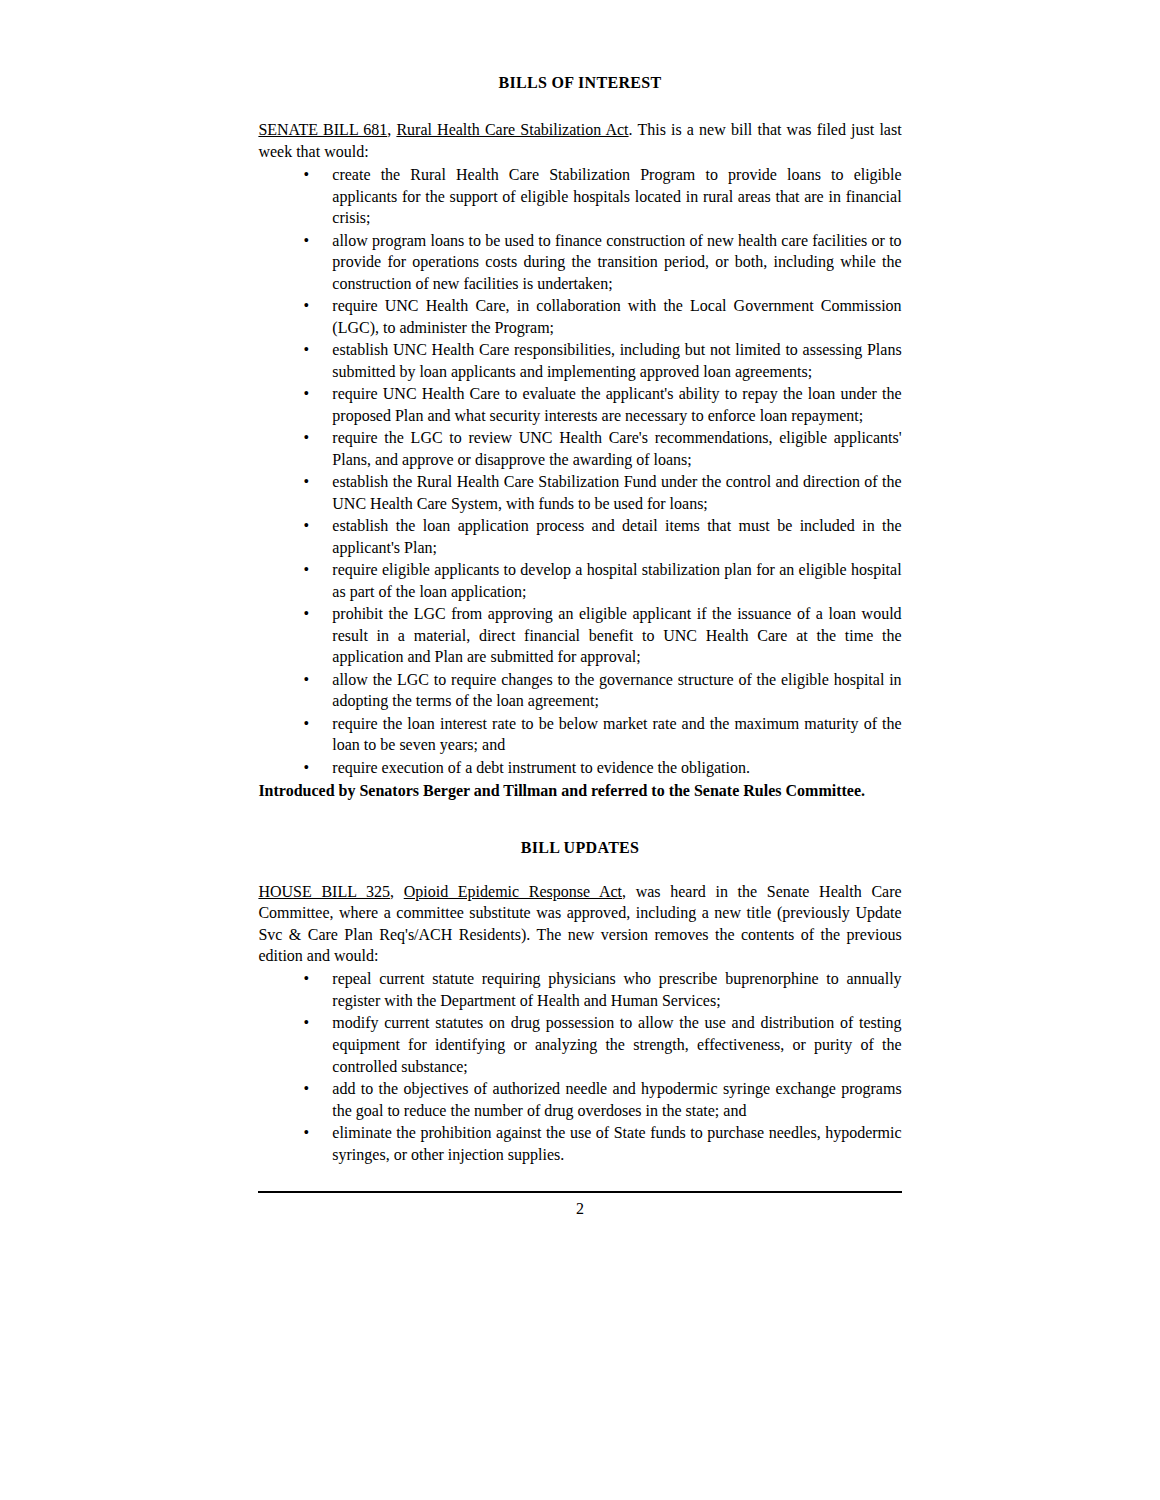BILLS OF INTEREST
SENATE BILL 681, Rural Health Care Stabilization Act. This is a new bill that was filed just last week that would:
create the Rural Health Care Stabilization Program to provide loans to eligible applicants for the support of eligible hospitals located in rural areas that are in financial crisis;
allow program loans to be used to finance construction of new health care facilities or to provide for operations costs during the transition period, or both, including while the construction of new facilities is undertaken;
require UNC Health Care, in collaboration with the Local Government Commission (LGC), to administer the Program;
establish UNC Health Care responsibilities, including but not limited to assessing Plans submitted by loan applicants and implementing approved loan agreements;
require UNC Health Care to evaluate the applicant's ability to repay the loan under the proposed Plan and what security interests are necessary to enforce loan repayment;
require the LGC to review UNC Health Care's recommendations, eligible applicants' Plans, and approve or disapprove the awarding of loans;
establish the Rural Health Care Stabilization Fund under the control and direction of the UNC Health Care System, with funds to be used for loans;
establish the loan application process and detail items that must be included in the applicant's Plan;
require eligible applicants to develop a hospital stabilization plan for an eligible hospital as part of the loan application;
prohibit the LGC from approving an eligible applicant if the issuance of a loan would result in a material, direct financial benefit to UNC Health Care at the time the application and Plan are submitted for approval;
allow the LGC to require changes to the governance structure of the eligible hospital in adopting the terms of the loan agreement;
require the loan interest rate to be below market rate and the maximum maturity of the loan to be seven years; and
require execution of a debt instrument to evidence the obligation.
Introduced by Senators Berger and Tillman and referred to the Senate Rules Committee.
BILL UPDATES
HOUSE BILL 325, Opioid Epidemic Response Act, was heard in the Senate Health Care Committee, where a committee substitute was approved, including a new title (previously Update Svc & Care Plan Req's/ACH Residents). The new version removes the contents of the previous edition and would:
repeal current statute requiring physicians who prescribe buprenorphine to annually register with the Department of Health and Human Services;
modify current statutes on drug possession to allow the use and distribution of testing equipment for identifying or analyzing the strength, effectiveness, or purity of the controlled substance;
add to the objectives of authorized needle and hypodermic syringe exchange programs the goal to reduce the number of drug overdoses in the state; and
eliminate the prohibition against the use of State funds to purchase needles, hypodermic syringes, or other injection supplies.
2